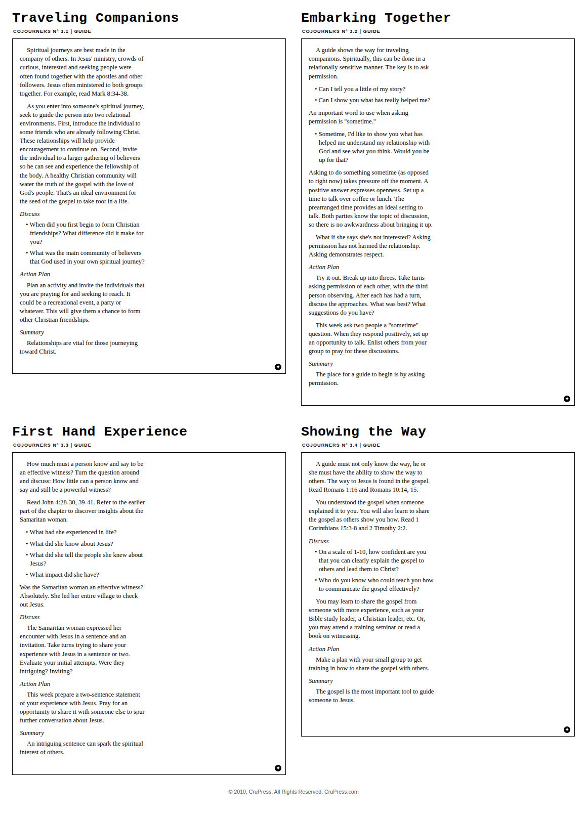Traveling Companions
COJOURNERS Nº 3.1 | GUIDE
Spiritual journeys are best made in the company of others. In Jesus' ministry, crowds of curious, interested and seeking people were often found together with the apostles and other followers. Jesus often ministered to both groups together. For example, read Mark 8:34-38.
As you enter into someone's spiritual journey, seek to guide the person into two relational environments. First, introduce the individual to some friends who are already following Christ. These relationships will help provide encouragement to continue on. Second, invite the individual to a larger gathering of believers so he can see and experience the fellowship of the body. A healthy Christian community will water the truth of the gospel with the love of God's people. That's an ideal environment for the seed of the gospel to take root in a life.
Discuss
When did you first begin to form Christian friendships? What difference did it make for you?
What was the main community of believers that God used in your own spiritual journey?
Action Plan
Plan an activity and invite the individuals that you are praying for and seeking to reach. It could be a recreational event, a party or whatever. This will give them a chance to form other Christian friendships.
Summary
Relationships are vital for those journeying toward Christ.
✦
Embarking Together
COJOURNERS Nº 3.2 | GUIDE
A guide shows the way for traveling companions. Spiritually, this can be done in a relationally sensitive manner. The key is to ask permission.
Can I tell you a little of my story?
Can I show you what has really helped me?
An important word to use when asking permission is "sometime."
Sometime, I'd like to show you what has helped me understand my relationship with God and see what you think. Would you be up for that?
Asking to do something sometime (as opposed to right now) takes pressure off the moment. A positive answer expresses openness. Set up a time to talk over coffee or lunch. The prearranged time provides an ideal setting to talk. Both parties know the topic of discussion, so there is no awkwardness about bringing it up.
What if she says she's not interested? Asking permission has not harmed the relationship. Asking demonstrates respect.
Action Plan
Try it out. Break up into threes. Take turns asking permission of each other, with the third person observing. After each has had a turn, discuss the approaches. What was best? What suggestions do you have?
This week ask two people a "sometime" question. When they respond positively, set up an opportunity to talk. Enlist others from your group to pray for these discussions.
Summary
The place for a guide to begin is by asking permission.
✦
First Hand Experience
COJOURNERS Nº 3.3 | GUIDE
How much must a person know and say to be an effective witness? Turn the question around and discuss: How little can a person know and say and still be a powerful witness?
Read John 4:28-30, 39-41. Refer to the earlier part of the chapter to discover insights about the Samaritan woman.
What had she experienced in life?
What did she know about Jesus?
What did she tell the people she knew about Jesus?
What impact did she have?
Was the Samaritan woman an effective witness? Absolutely. She led her entire village to check out Jesus.
Discuss
The Samaritan woman expressed her encounter with Jesus in a sentence and an invitation. Take turns trying to share your experience with Jesus in a sentence or two. Evaluate your initial attempts. Were they intriguing? Inviting?
Action Plan
This week prepare a two-sentence statement of your experience with Jesus. Pray for an opportunity to share it with someone else to spur further conversation about Jesus.
Summary
An intriguing sentence can spark the spiritual interest of others.
✦
Showing the Way
COJOURNERS Nº 3.4 | GUIDE
A guide must not only know the way, he or she must have the ability to show the way to others. The way to Jesus is found in the gospel. Read Romans 1:16 and Romans 10:14, 15.
You understood the gospel when someone explained it to you. You will also learn to share the gospel as others show you how. Read 1 Corinthians 15:3-8 and 2 Timothy 2:2.
Discuss
On a scale of 1-10, how confident are you that you can clearly explain the gospel to others and lead them to Christ?
Who do you know who could teach you how to communicate the gospel effectively?
You may learn to share the gospel from someone with more experience, such as your Bible study leader, a Christian leader, etc. Or, you may attend a training seminar or read a book on witnessing.
Action Plan
Make a plan with your small group to get training in how to share the gospel with others.
Summary
The gospel is the most important tool to guide someone to Jesus.
✦
© 2010, CruPress, All Rights Reserved. CruPress.com